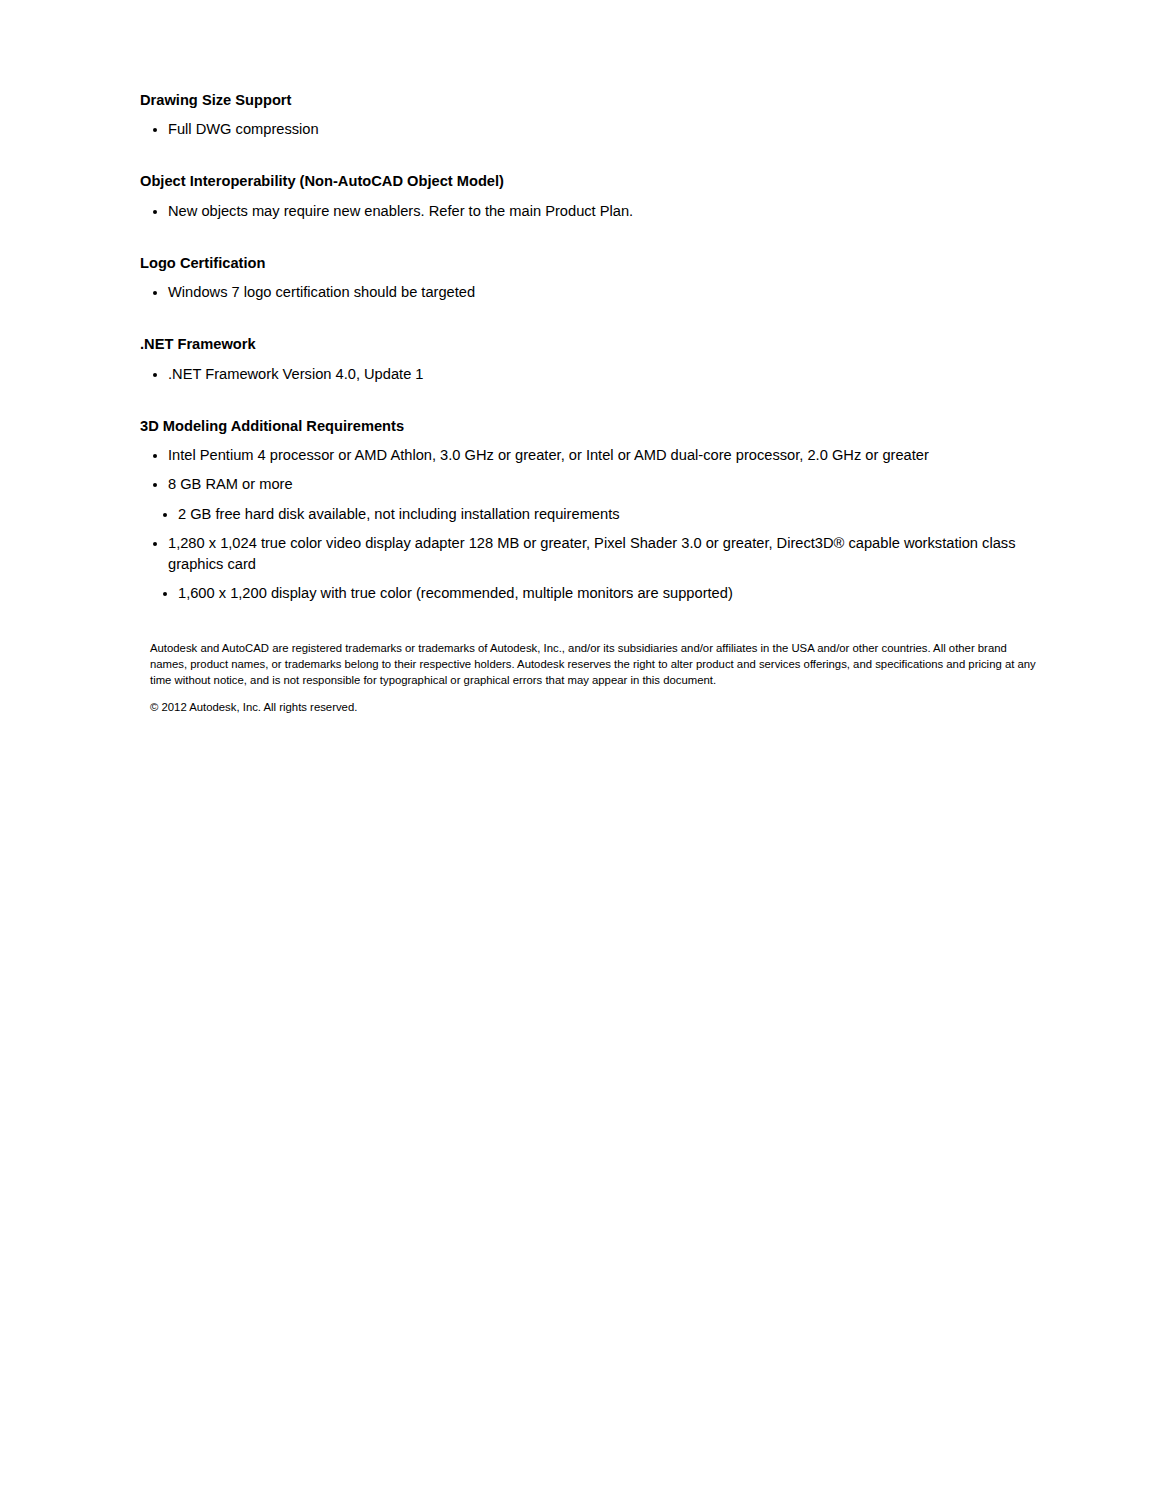Drawing Size Support
Full DWG compression
Object Interoperability (Non-AutoCAD Object Model)
New objects may require new enablers. Refer to the main Product Plan.
Logo Certification
Windows 7 logo certification should be targeted
.NET Framework
.NET Framework Version 4.0, Update 1
3D Modeling Additional Requirements
Intel Pentium 4 processor or AMD Athlon, 3.0 GHz or greater, or Intel or AMD dual-core processor, 2.0 GHz or greater
8 GB RAM or more
2 GB free hard disk available, not including installation requirements
1,280 x 1,024 true color video display adapter 128 MB or greater, Pixel Shader 3.0 or greater, Direct3D® capable workstation class graphics card
1,600 x 1,200 display with true color (recommended, multiple monitors are supported)
Autodesk and AutoCAD are registered trademarks or trademarks of Autodesk, Inc., and/or its subsidiaries and/or affiliates in the USA and/or other countries. All other brand names, product names, or trademarks belong to their respective holders. Autodesk reserves the right to alter product and services offerings, and specifications and pricing at any time without notice, and is not responsible for typographical or graphical errors that may appear in this document.
© 2012 Autodesk, Inc. All rights reserved.